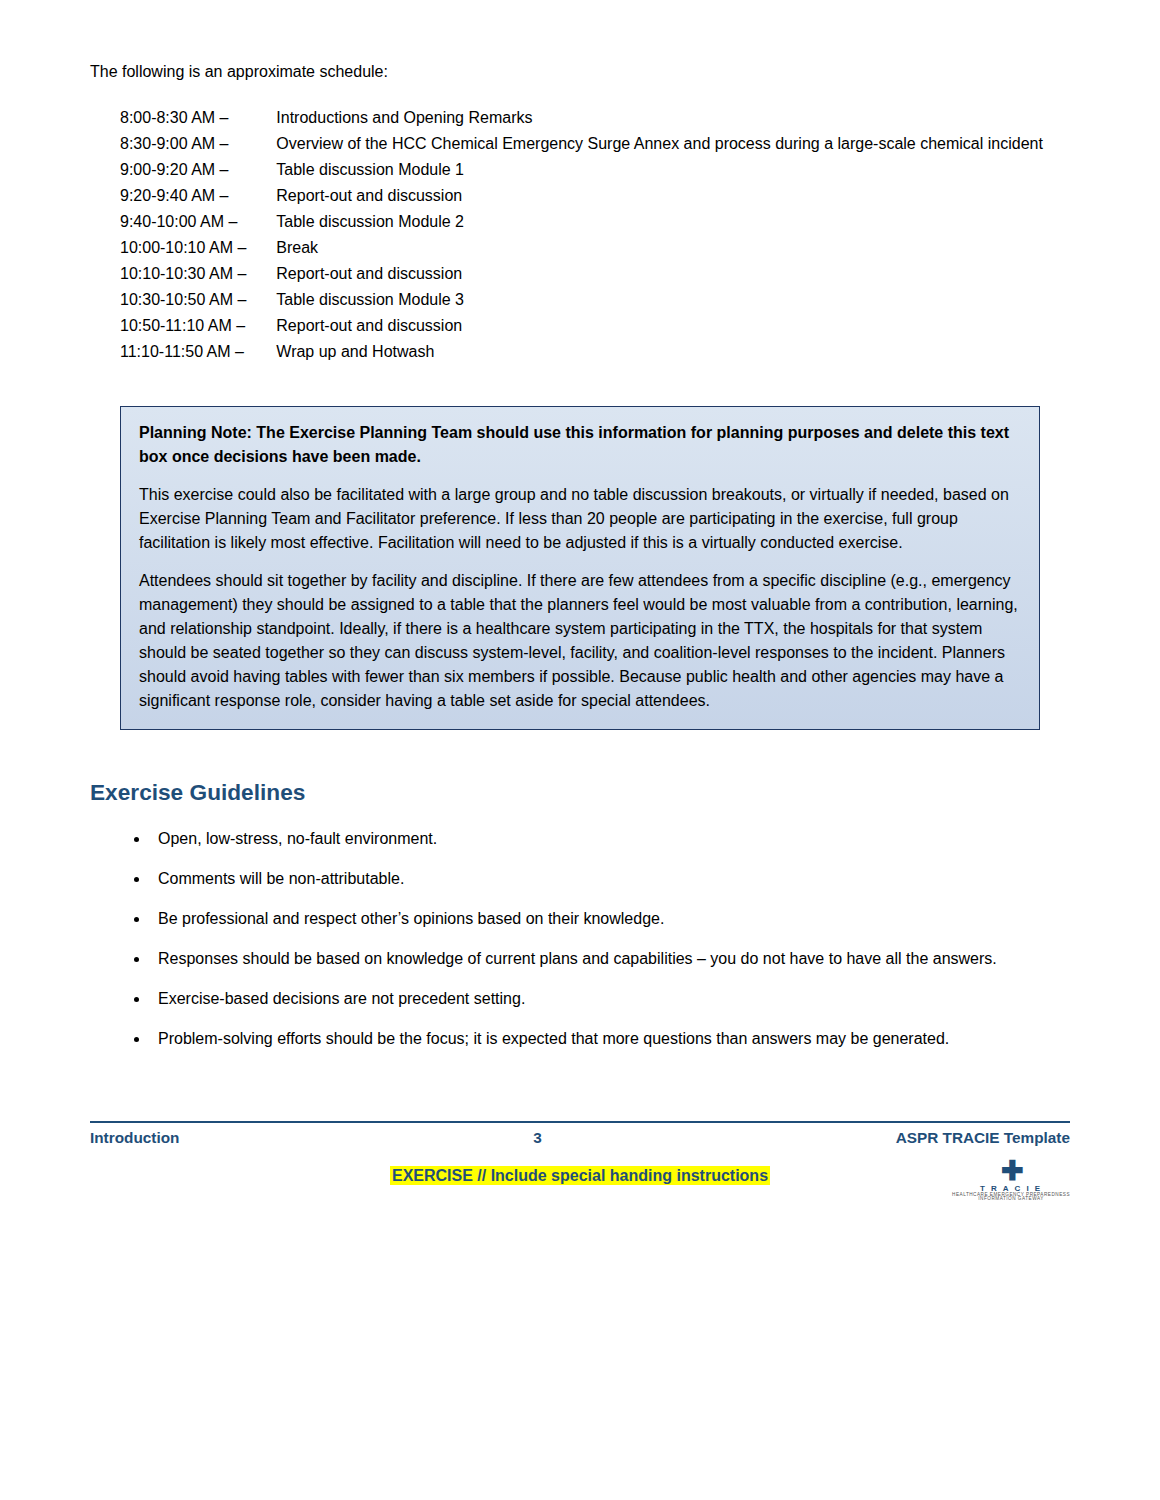The following is an approximate schedule:
| 8:00-8:30 AM – | Introductions and Opening Remarks |
| 8:30-9:00 AM – | Overview of the HCC Chemical Emergency Surge Annex and process during a large-scale chemical incident |
| 9:00-9:20 AM – | Table discussion Module 1 |
| 9:20-9:40 AM – | Report-out and discussion |
| 9:40-10:00 AM – | Table discussion Module 2 |
| 10:00-10:10 AM – | Break |
| 10:10-10:30 AM – | Report-out and discussion |
| 10:30-10:50 AM – | Table discussion Module 3 |
| 10:50-11:10 AM – | Report-out and discussion |
| 11:10-11:50 AM – | Wrap up and Hotwash |
Planning Note: The Exercise Planning Team should use this information for planning purposes and delete this text box once decisions have been made.
This exercise could also be facilitated with a large group and no table discussion breakouts, or virtually if needed, based on Exercise Planning Team and Facilitator preference. If less than 20 people are participating in the exercise, full group facilitation is likely most effective. Facilitation will need to be adjusted if this is a virtually conducted exercise.
Attendees should sit together by facility and discipline. If there are few attendees from a specific discipline (e.g., emergency management) they should be assigned to a table that the planners feel would be most valuable from a contribution, learning, and relationship standpoint. Ideally, if there is a healthcare system participating in the TTX, the hospitals for that system should be seated together so they can discuss system-level, facility, and coalition-level responses to the incident. Planners should avoid having tables with fewer than six members if possible. Because public health and other agencies may have a significant response role, consider having a table set aside for special attendees.
Exercise Guidelines
Open, low-stress, no-fault environment.
Comments will be non-attributable.
Be professional and respect other’s opinions based on their knowledge.
Responses should be based on knowledge of current plans and capabilities – you do not have to have all the answers.
Exercise-based decisions are not precedent setting.
Problem-solving efforts should be the focus; it is expected that more questions than answers may be generated.
Introduction
3
ASPR TRACIE Template
EXERCISE // Include special handing instructions
✚
T R A C I E
HEALTHCARE EMERGENCY PREPAREDNESS
INFORMATION GATEWAY